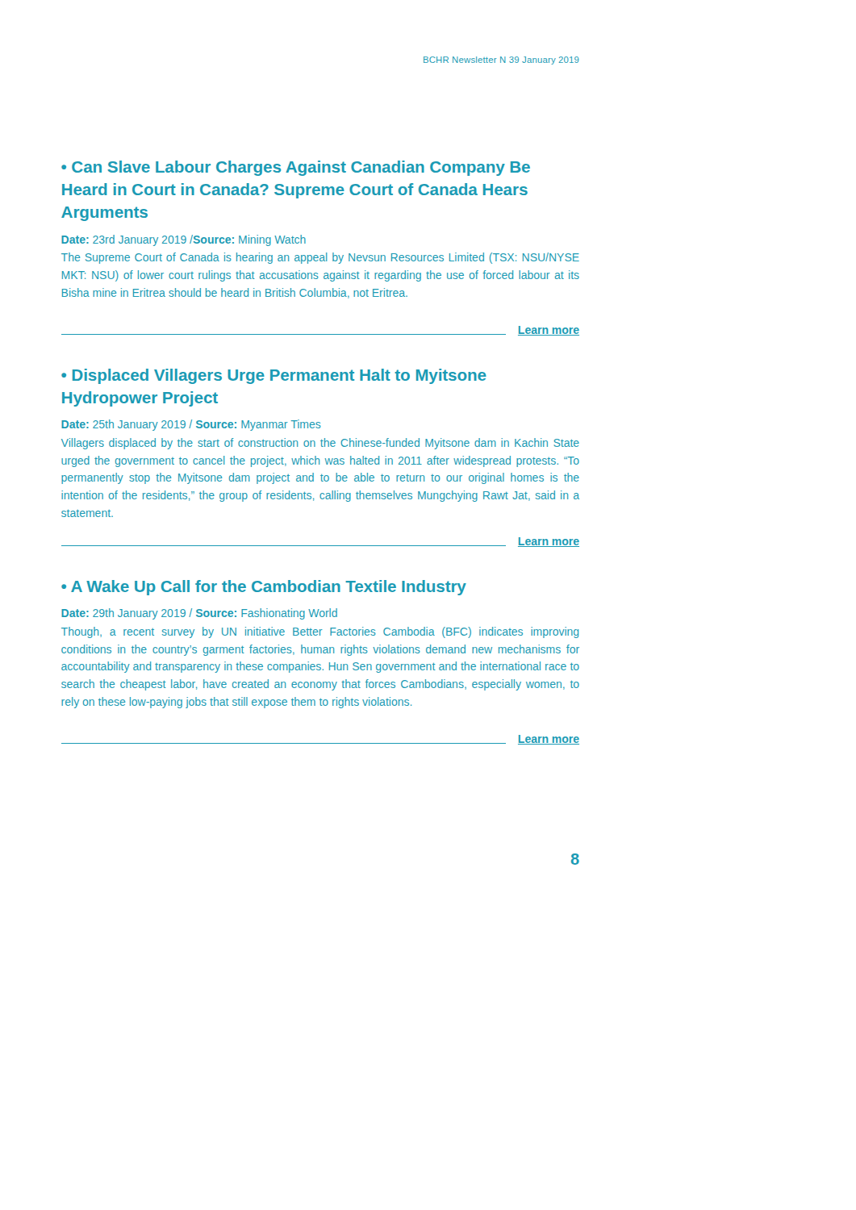BCHR Newsletter N 39 January 2019
• Can Slave Labour Charges Against Canadian Company Be Heard in Court in Canada? Supreme Court of Canada Hears Arguments
Date: 23rd January 2019 /Source: Mining Watch
The Supreme Court of Canada is hearing an appeal by Nevsun Resources Limited (TSX: NSU/NYSE MKT: NSU) of lower court rulings that accusations against it regarding the use of forced labour at its Bisha mine in Eritrea should be heard in British Columbia, not Eritrea.
Learn more
• Displaced Villagers Urge Permanent Halt to Myitsone Hydropower Project
Date: 25th January 2019 / Source: Myanmar Times
Villagers displaced by the start of construction on the Chinese-funded Myitsone dam in Kachin State urged the government to cancel the project, which was halted in 2011 after widespread protests. “To permanently stop the Myitsone dam project and to be able to return to our original homes is the intention of the residents,” the group of residents, calling themselves Mungchying Rawt Jat, said in a statement.
Learn more
• A Wake Up Call for the Cambodian Textile Industry
Date: 29th January 2019 / Source: Fashionating World
Though, a recent survey by UN initiative Better Factories Cambodia (BFC) indicates improving conditions in the country’s garment factories, human rights violations demand new mechanisms for accountability and transparency in these companies. Hun Sen government and the international race to search the cheapest labor, have created an economy that forces Cambodians, especially women, to rely on these low-paying jobs that still expose them to rights violations.
Learn more
8